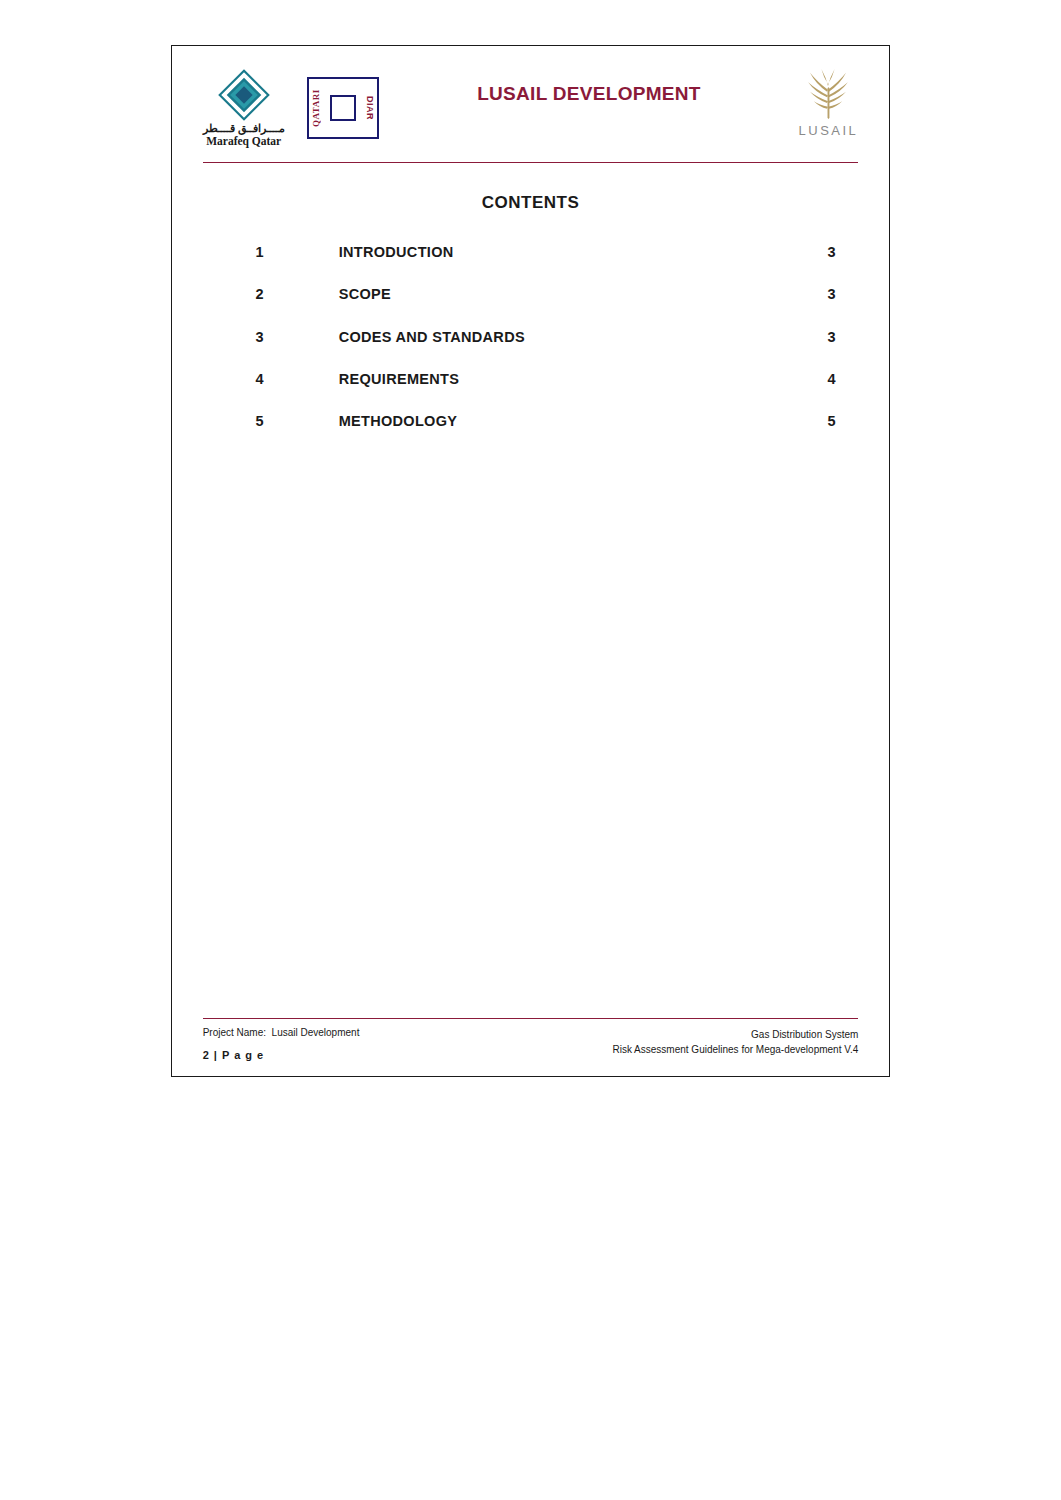مــــرافــق قــــطر
Marafeq Qatar
QATARI
DIAR
LUSAIL DEVELOPMENT
LUSAIL
CONTENTS
1 INTRODUCTION 3
2 SCOPE 3
3 CODES AND STANDARDS 3
4 REQUIREMENTS 4
5 METHODOLOGY 5
Project Name: Lusail Development
2 | P a g e
Gas Distribution System
Risk Assessment Guidelines for Mega-development V.4